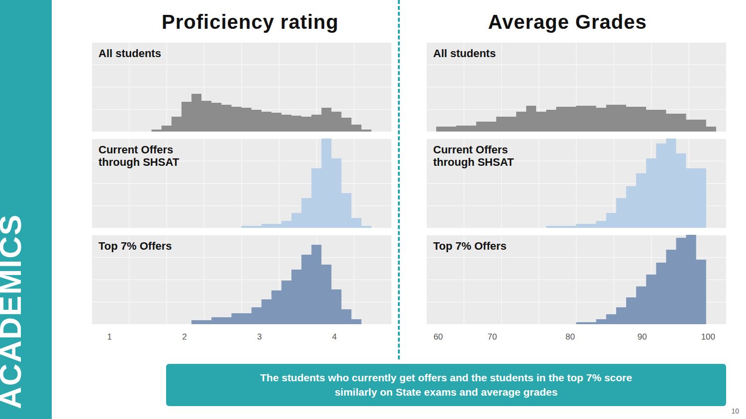ACADEMICS
Proficiency rating
Average Grades
All students
Current Offers
through SHSAT
Top 7% Offers
1 2 3 4
All students
Current Offers
through SHSAT
Top 7% Offers
60 70 80 90 100
The students who currently get offers and the students in the top 7% score
similarly on State exams and average grades
10